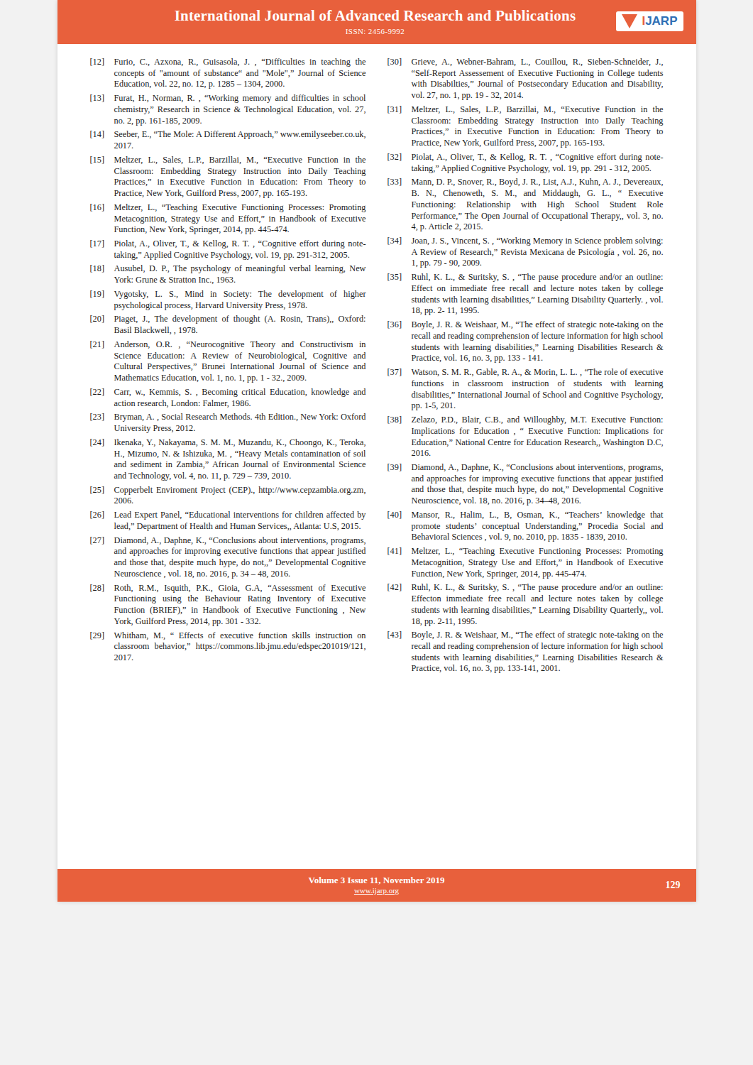International Journal of Advanced Research and Publications
ISSN: 2456-9992
IJARP
[12] Furio, C., Azxona, R., Guisasola, J. , “Difficulties in teaching the concepts of "amount of substance“ and "Mole",” Journal of Science Education, vol. 22, no. 12, p. 1285 – 1304, 2000.
[13] Furat, H., Norman, R. , “Working memory and difficulties in school chemistry,” Research in Science & Technological Education, vol. 27, no. 2, pp. 161-185, 2009.
[14] Seeber, E., “The Mole: A Different Approach,” www.emilyseeber.co.uk, 2017.
[15] Meltzer, L., Sales, L.P., Barzillai, M., “Executive Function in the Classroom: Embedding Strategy Instruction into Daily Teaching Practices,” in Executive Function in Education: From Theory to Practice, New York, Guilford Press, 2007, pp. 165-193.
[16] Meltzer, L., “Teaching Executive Functioning Processes: Promoting Metacognition, Strategy Use and Effort,” in Handbook of Executive Function, New York, Springer, 2014, pp. 445-474.
[17] Piolat, A., Oliver, T., & Kellog, R. T. , “Cognitive effort during note-taking,” Applied Cognitive Psychology, vol. 19, pp. 291-312, 2005.
[18] Ausubel, D. P., The psychology of meaningful verbal learning, New York: Grune & Stratton Inc., 1963.
[19] Vygotsky, L. S., Mind in Society: The development of higher psychological process, Harvard University Press, 1978.
[20] Piaget, J., The development of thought (A. Rosin, Trans),, Oxford: Basil Blackwell, , 1978.
[21] Anderson, O.R. , “Neurocognitive Theory and Constructivism in Science Education: A Review of Neurobiological, Cognitive and Cultural Perspectives,” Brunei International Journal of Science and Mathematics Education, vol. 1, no. 1, pp. 1 - 32., 2009.
[22] Carr, w., Kemmis, S. , Becoming critical Education, knowledge and action research, London: Falmer, 1986.
[23] Bryman, A. , Social Research Methods. 4th Edition., New York: Oxford University Press, 2012.
[24] Ikenaka, Y., Nakayama, S. M. M., Muzandu, K., Choongo, K., Teroka, H., Mizumo, N. & Ishizuka, M. , “Heavy Metals contamination of soil and sediment in Zambia,” African Journal of Environmental Science and Technology, vol. 4, no. 11, p. 729 – 739, 2010.
[25] Copperbelt Enviroment Project (CEP)., http://www.cepzambia.org.zm, 2006.
[26] Lead Expert Panel, “Educational interventions for children affected by lead,” Department of Health and Human Services,, Atlanta: U.S, 2015.
[27] Diamond, A., Daphne, K., “Conclusions about interventions, programs, and approaches for improving executive functions that appear justified and those that, despite much hype, do not,,” Developmental Cognitive Neuroscience , vol. 18, no. 2016, p. 34 – 48, 2016.
[28] Roth, R.M., Isquith, P.K., Gioia, G.A, “Assessment of Executive Functioning using the Behaviour Rating Inventory of Executive Function (BRIEF),” in Handbook of Executive Functioning , New York, Guilford Press, 2014, pp. 301 - 332.
[29] Whitham, M., “ Effects of executive function skills instruction on classroom behavior,” https://commons.lib.jmu.edu/edspec201019/121, 2017.
[30] Grieve, A., Webner-Bahram, L., Couillou, R., Sieben-Schneider, J., “Self-Report Assessement of Executive Fuctioning in College tudents with Disabilties,” Journal of Postsecondary Education and Disability, vol. 27, no. 1, pp. 19 - 32, 2014.
[31] Meltzer, L., Sales, L.P., Barzillai, M., “Executive Function in the Classroom: Embedding Strategy Instruction into Daily Teaching Practices,” in Executive Function in Education: From Theory to Practice, New York, Guilford Press, 2007, pp. 165-193.
[32] Piolat, A., Oliver, T., & Kellog, R. T. , “Cognitive effort during note-taking,” Applied Cognitive Psychology, vol. 19, pp. 291 - 312, 2005.
[33] Mann, D. P., Snover, R., Boyd, J. R., List, A.J., Kuhn, A. J., Devereaux, B. N., Chenoweth, S. M., and Middaugh, G. L., “ Executive Functioning: Relationship with High School Student Role Performance,” The Open Journal of Occupational Therapy,, vol. 3, no. 4, p. Article 2, 2015.
[34] Joan, J. S., Vincent, S. , “Working Memory in Science problem solving: A Review of Research,” Revista Mexicana de Psicología , vol. 26, no. 1, pp. 79 - 90, 2009.
[35] Ruhl, K. L., & Suritsky, S. , “The pause procedure and/or an outline: Effect on immediate free recall and lecture notes taken by college students with learning disabilities,” Learning Disability Quarterly. , vol. 18, pp. 2- 11, 1995.
[36] Boyle, J. R. & Weishaar, M., “The effect of strategic note-taking on the recall and reading comprehension of lecture information for high school students with learning disabilities,” Learning Disabilities Research & Practice, vol. 16, no. 3, pp. 133 - 141.
[37] Watson, S. M. R., Gable, R. A., & Morin, L. L. , “The role of executive functions in classroom instruction of students with learning disabilities,” International Journal of School and Cognitive Psychology, pp. 1-5, 201.
[38] Zelazo, P.D., Blair, C.B., and Willoughby, M.T. Executive Function: Implications for Education , “ Executive Function: Implications for Education,” National Centre for Education Research,, Washington D.C, 2016.
[39] Diamond, A., Daphne, K., “Conclusions about interventions, programs, and approaches for improving executive functions that appear justified and those that, despite much hype, do not,” Developmental Cognitive Neuroscience, vol. 18, no. 2016, p. 34–48, 2016.
[40] Mansor, R., Halim, L., B, Osman, K., “Teachers’ knowledge that promote students’ conceptual Understanding,” Procedia Social and Behavioral Sciences , vol. 9, no. 2010, pp. 1835 - 1839, 2010.
[41] Meltzer, L., “Teaching Executive Functioning Processes: Promoting Metacognition, Strategy Use and Effort,” in Handbook of Executive Function, New York, Springer, 2014, pp. 445-474.
[42] Ruhl, K. L., & Suritsky, S. , “The pause procedure and/or an outline: Effecton immediate free recall and lecture notes taken by college students with learning disabilities,” Learning Disability Quarterly,, vol. 18, pp. 2-11, 1995.
[43] Boyle, J. R. & Weishaar, M., “The effect of strategic note-taking on the recall and reading comprehension of lecture information for high school students with learning disabilities,” Learning Disabilities Research & Practice, vol. 16, no. 3, pp. 133-141, 2001.
Volume 3 Issue 11, November 2019
www.ijarp.org
129